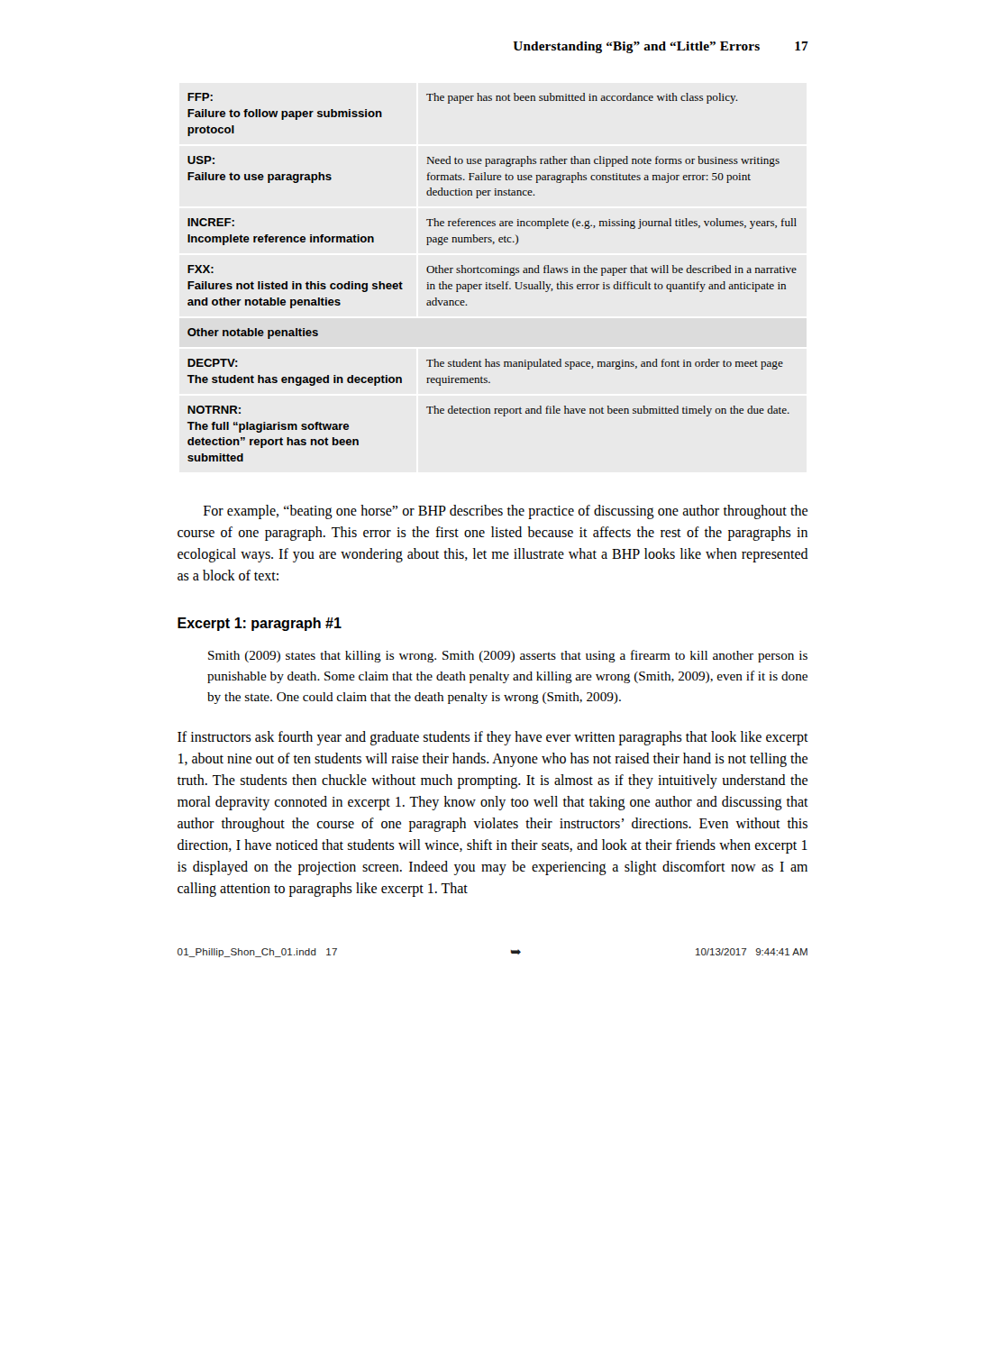Understanding “Big” and “Little” Errors 17
| FFP: Failure to follow paper submission protocol | The paper has not been submitted in accordance with class policy. |
| USP: Failure to use paragraphs | Need to use paragraphs rather than clipped note forms or business writings formats. Failure to use paragraphs constitutes a major error: 50 point deduction per instance. |
| INCREF: Incomplete reference information | The references are incomplete (e.g., missing journal titles, volumes, years, full page numbers, etc.) |
| FXX: Failures not listed in this coding sheet and other notable penalties | Other shortcomings and flaws in the paper that will be described in a narrative in the paper itself. Usually, this error is difficult to quantify and anticipate in advance. |
| Other notable penalties |
| DECPTV: The student has engaged in deception | The student has manipulated space, margins, and font in order to meet page requirements. |
| NOTRNR: The full “plagiarism software detection” report has not been submitted | The detection report and file have not been submitted timely on the due date. |
For example, “beating one horse” or BHP describes the practice of discussing one author throughout the course of one paragraph. This error is the first one listed because it affects the rest of the paragraphs in ecological ways. If you are wondering about this, let me illustrate what a BHP looks like when represented as a block of text:
Excerpt 1: paragraph #1
Smith (2009) states that killing is wrong. Smith (2009) asserts that using a firearm to kill another person is punishable by death. Some claim that the death penalty and killing are wrong (Smith, 2009), even if it is done by the state. One could claim that the death penalty is wrong (Smith, 2009).
If instructors ask fourth year and graduate students if they have ever written paragraphs that look like excerpt 1, about nine out of ten students will raise their hands. Anyone who has not raised their hand is not telling the truth. The students then chuckle without much prompting. It is almost as if they intuitively understand the moral depravity connoted in excerpt 1. They know only too well that taking one author and discussing that author throughout the course of one paragraph violates their instructors’ directions. Even without this direction, I have noticed that students will wince, shift in their seats, and look at their friends when excerpt 1 is displayed on the projection screen. Indeed you may be experiencing a slight discomfort now as I am calling attention to paragraphs like excerpt 1. That
01_Phillip_Shon_Ch_01.indd 17 ➥ 10/13/2017 9:44:41 AM